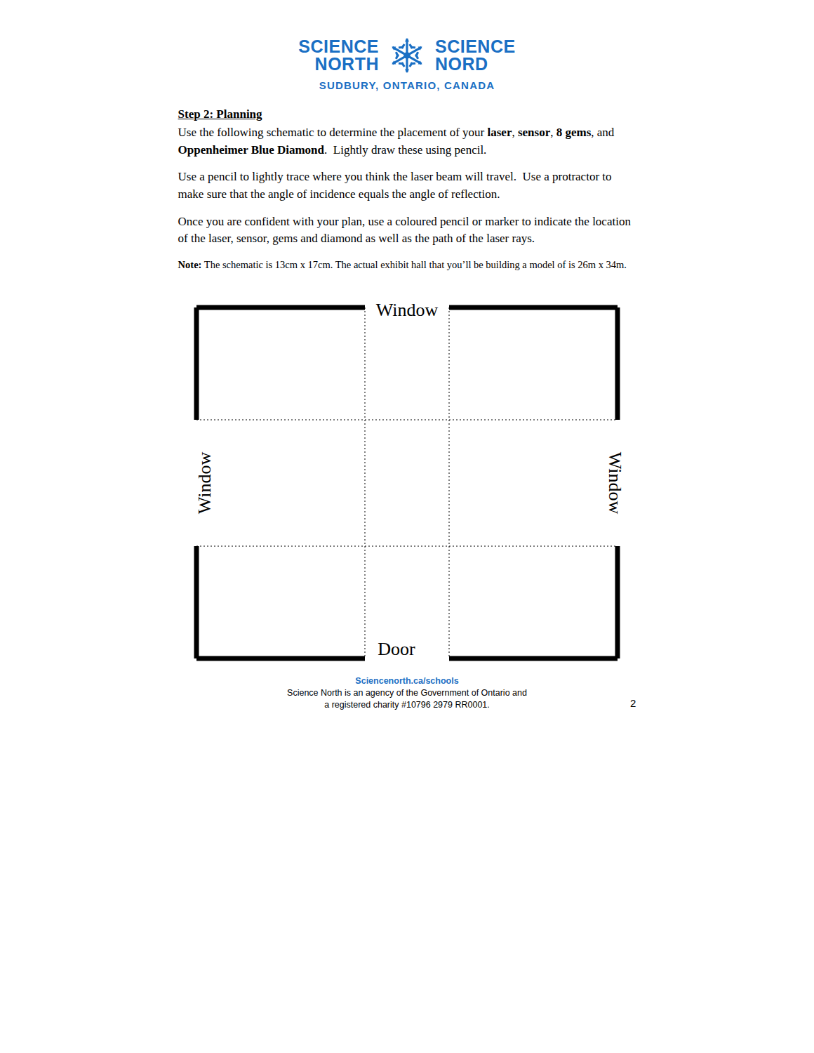SCIENCE NORTH
SCIENCE NORD
SUDBURY, ONTARIO, CANADA
Step 2: Planning
Use the following schematic to determine the placement of your laser, sensor, 8 gems, and Oppenheimer Blue Diamond. Lightly draw these using pencil.
Use a pencil to lightly trace where you think the laser beam will travel. Use a protractor to make sure that the angle of incidence equals the angle of reflection.
Once you are confident with your plan, use a coloured pencil or marker to indicate the location of the laser, sensor, gems and diamond as well as the path of the laser rays.
Note: The schematic is 13cm x 17cm. The actual exhibit hall that you’ll be building a model of is 26m x 34m.
Window Door Window Window
Sciencenorth.ca/schools
Science North is an agency of the Government of Ontario and
a registered charity #10796 2979 RR0001.
2